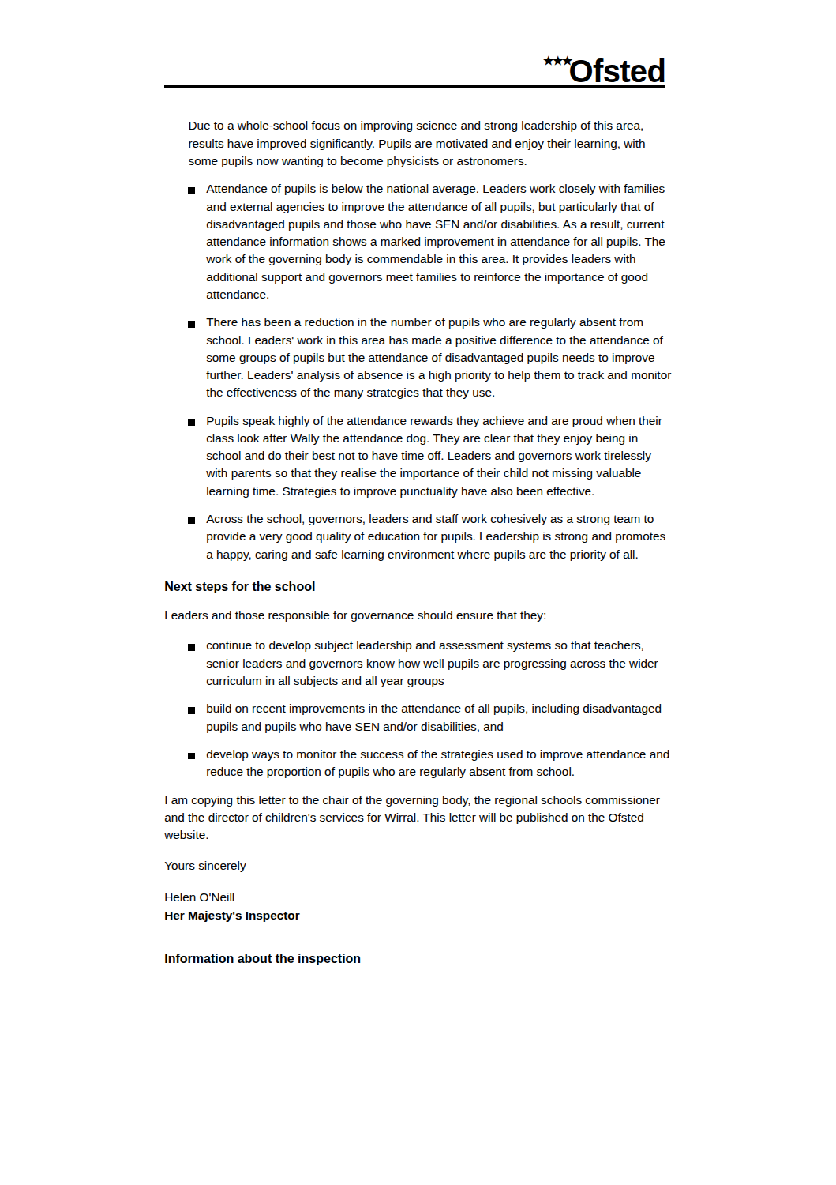★★★Ofsted
Due to a whole-school focus on improving science and strong leadership of this area, results have improved significantly. Pupils are motivated and enjoy their learning, with some pupils now wanting to become physicists or astronomers.
Attendance of pupils is below the national average. Leaders work closely with families and external agencies to improve the attendance of all pupils, but particularly that of disadvantaged pupils and those who have SEN and/or disabilities. As a result, current attendance information shows a marked improvement in attendance for all pupils. The work of the governing body is commendable in this area. It provides leaders with additional support and governors meet families to reinforce the importance of good attendance.
There has been a reduction in the number of pupils who are regularly absent from school. Leaders' work in this area has made a positive difference to the attendance of some groups of pupils but the attendance of disadvantaged pupils needs to improve further. Leaders' analysis of absence is a high priority to help them to track and monitor the effectiveness of the many strategies that they use.
Pupils speak highly of the attendance rewards they achieve and are proud when their class look after Wally the attendance dog. They are clear that they enjoy being in school and do their best not to have time off. Leaders and governors work tirelessly with parents so that they realise the importance of their child not missing valuable learning time. Strategies to improve punctuality have also been effective.
Across the school, governors, leaders and staff work cohesively as a strong team to provide a very good quality of education for pupils. Leadership is strong and promotes a happy, caring and safe learning environment where pupils are the priority of all.
Next steps for the school
Leaders and those responsible for governance should ensure that they:
continue to develop subject leadership and assessment systems so that teachers, senior leaders and governors know how well pupils are progressing across the wider curriculum in all subjects and all year groups
build on recent improvements in the attendance of all pupils, including disadvantaged pupils and pupils who have SEN and/or disabilities, and
develop ways to monitor the success of the strategies used to improve attendance and reduce the proportion of pupils who are regularly absent from school.
I am copying this letter to the chair of the governing body, the regional schools commissioner and the director of children's services for Wirral. This letter will be published on the Ofsted website.
Yours sincerely
Helen O'Neill
Her Majesty's Inspector
Information about the inspection